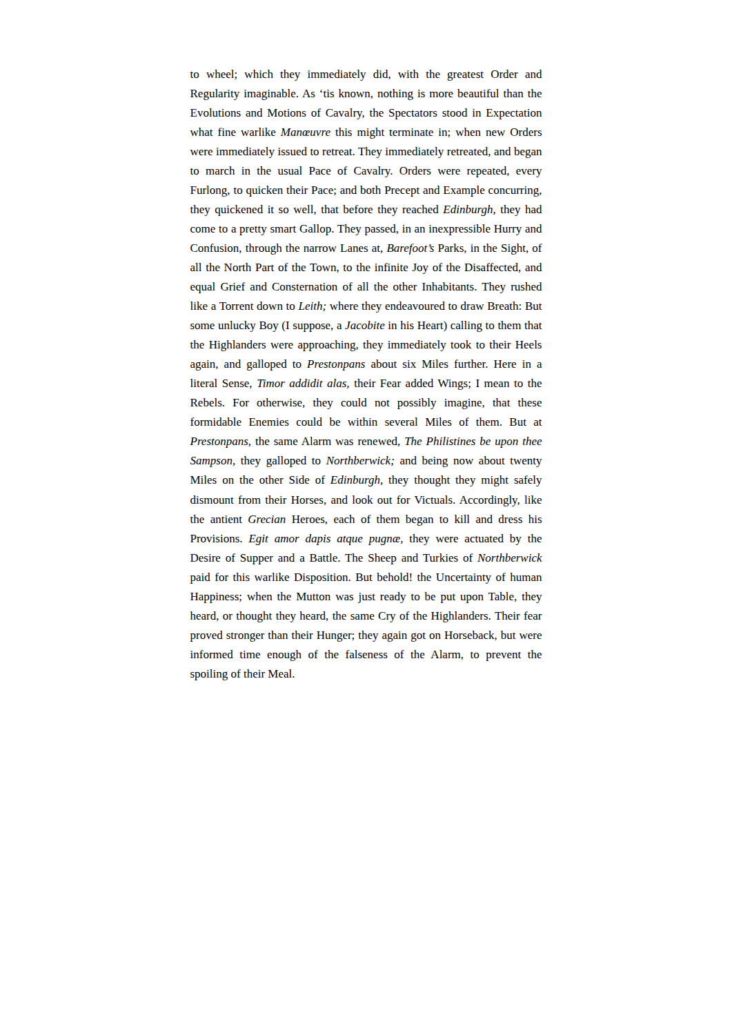to wheel; which they immediately did, with the greatest Order and Regularity imaginable. As ‘tis known, nothing is more beautiful than the Evolutions and Motions of Cavalry, the Spectators stood in Expectation what fine warlike Manœuvre this might terminate in; when new Orders were immediately issued to retreat. They immediately retreated, and began to march in the usual Pace of Cavalry. Orders were repeated, every Furlong, to quicken their Pace; and both Precept and Example concurring, they quickened it so well, that before they reached Edinburgh, they had come to a pretty smart Gallop. They passed, in an inexpressible Hurry and Confusion, through the narrow Lanes at, Barefoot’s Parks, in the Sight, of all the North Part of the Town, to the infinite Joy of the Disaffected, and equal Grief and Consternation of all the other Inhabitants. They rushed like a Torrent down to Leith; where they endeavoured to draw Breath: But some unlucky Boy (I suppose, a Jacobite in his Heart) calling to them that the Highlanders were approaching, they immediately took to their Heels again, and galloped to Prestonpans about six Miles further. Here in a literal Sense, Timor addidit alas, their Fear added Wings; I mean to the Rebels. For otherwise, they could not possibly imagine, that these formidable Enemies could be within several Miles of them. But at Prestonpans, the same Alarm was renewed, The Philistines be upon thee Sampson, they galloped to Northberwick; and being now about twenty Miles on the other Side of Edinburgh, they thought they might safely dismount from their Horses, and look out for Victuals. Accordingly, like the antient Grecian Heroes, each of them began to kill and dress his Provisions. Egit amor dapis atque pugnæ, they were actuated by the Desire of Supper and a Battle. The Sheep and Turkies of Northberwick paid for this warlike Disposition. But behold! the Uncertainty of human Happiness; when the Mutton was just ready to be put upon Table, they heard, or thought they heard, the same Cry of the Highlanders. Their fear proved stronger than their Hunger; they again got on Horseback, but were informed time enough of the falseness of the Alarm, to prevent the spoiling of their Meal.